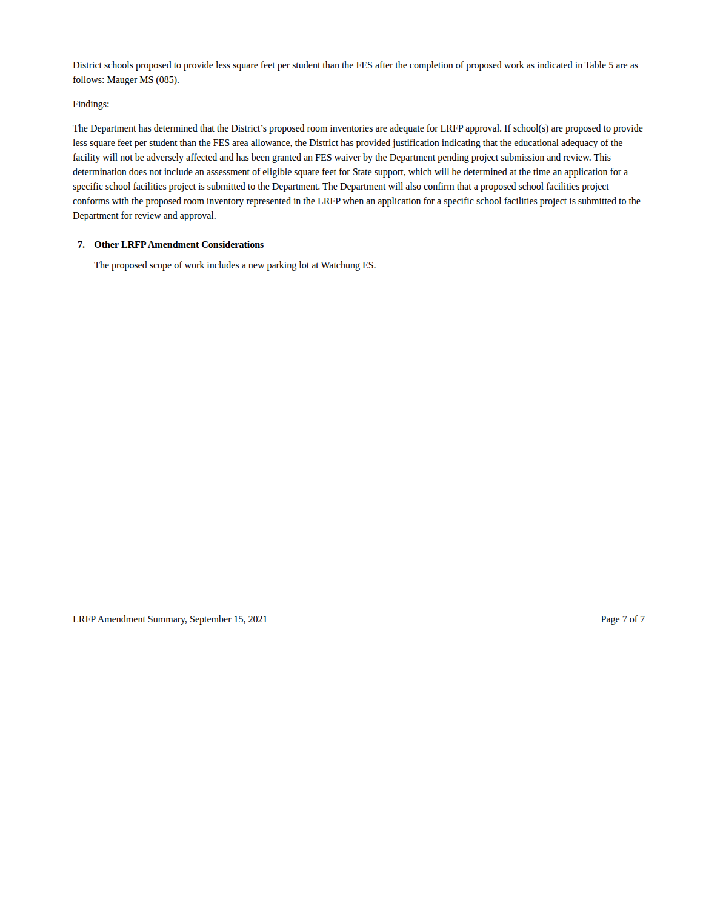District schools proposed to provide less square feet per student than the FES after the completion of proposed work as indicated in Table 5 are as follows: Mauger MS (085).
Findings:
The Department has determined that the District’s proposed room inventories are adequate for LRFP approval. If school(s) are proposed to provide less square feet per student than the FES area allowance, the District has provided justification indicating that the educational adequacy of the facility will not be adversely affected and has been granted an FES waiver by the Department pending project submission and review. This determination does not include an assessment of eligible square feet for State support, which will be determined at the time an application for a specific school facilities project is submitted to the Department. The Department will also confirm that a proposed school facilities project conforms with the proposed room inventory represented in the LRFP when an application for a specific school facilities project is submitted to the Department for review and approval.
Other LRFP Amendment Considerations
The proposed scope of work includes a new parking lot at Watchung ES.
LRFP Amendment Summary, September 15, 2021 Page 7 of 7